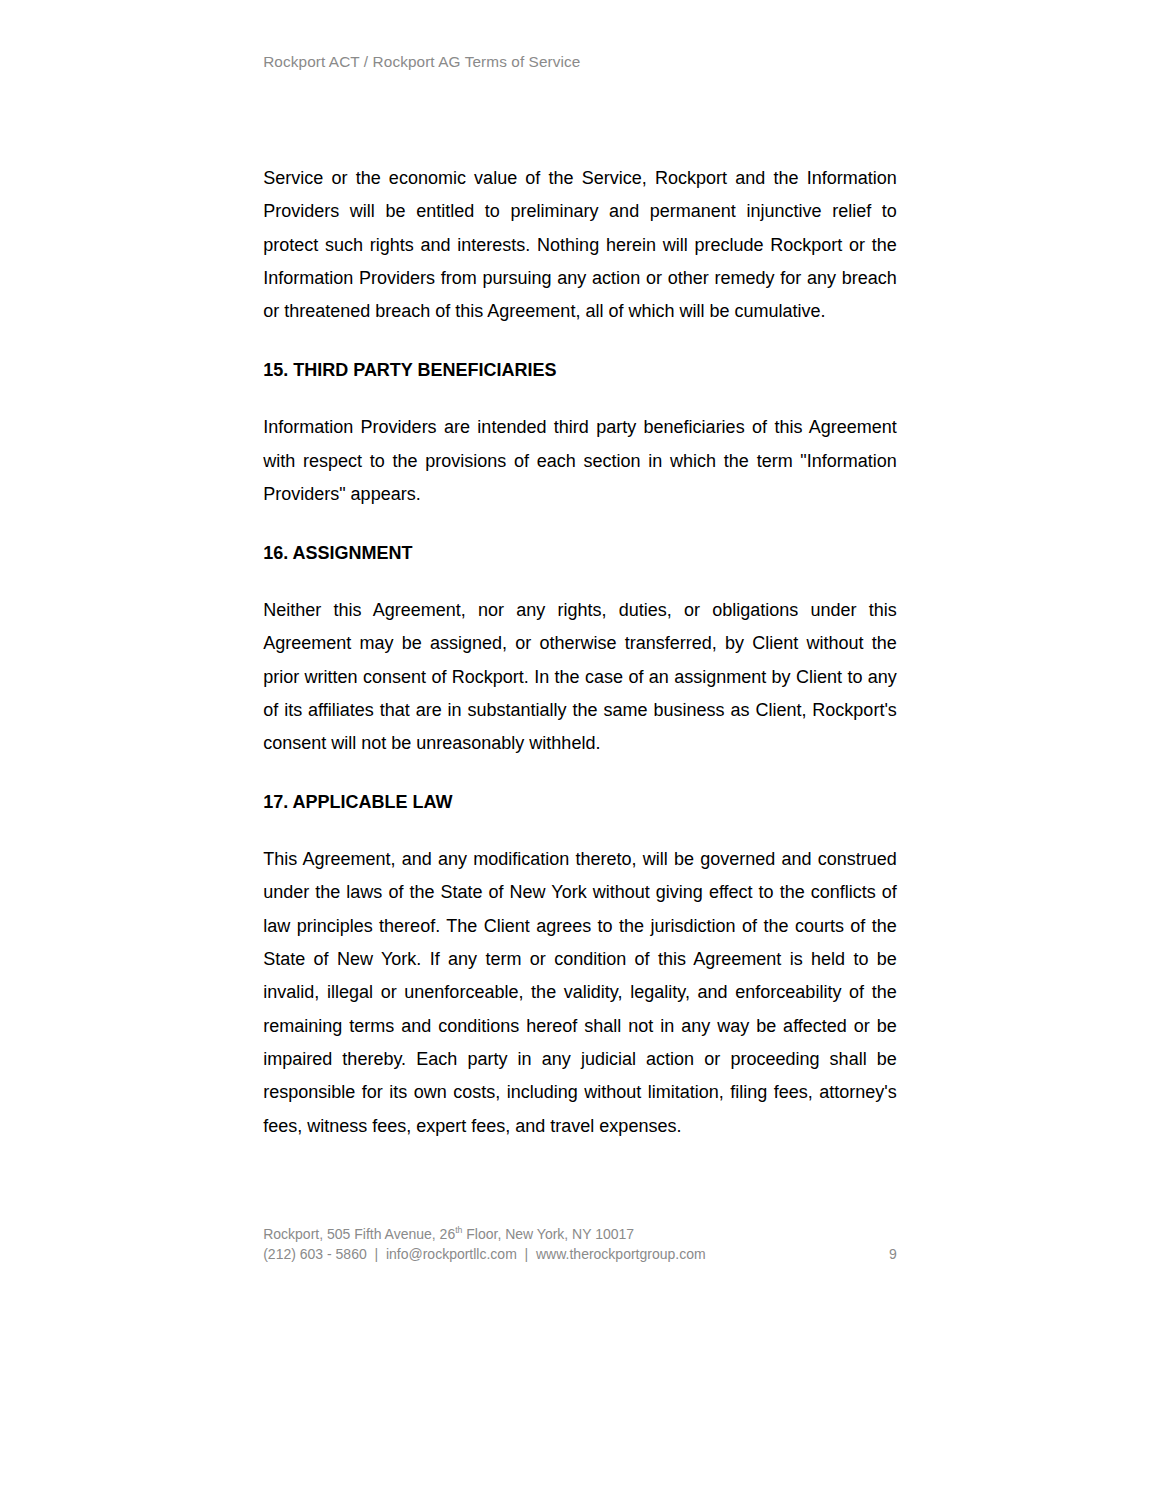Rockport ACT / Rockport AG Terms of Service
Service or the economic value of the Service, Rockport and the Information Providers will be entitled to preliminary and permanent injunctive relief to protect such rights and interests. Nothing herein will preclude Rockport or the Information Providers from pursuing any action or other remedy for any breach or threatened breach of this Agreement, all of which will be cumulative.
15. THIRD PARTY BENEFICIARIES
Information Providers are intended third party beneficiaries of this Agreement with respect to the provisions of each section in which the term "Information Providers" appears.
16. ASSIGNMENT
Neither this Agreement, nor any rights, duties, or obligations under this Agreement may be assigned, or otherwise transferred, by Client without the prior written consent of Rockport. In the case of an assignment by Client to any of its affiliates that are in substantially the same business as Client, Rockport's consent will not be unreasonably withheld.
17. APPLICABLE LAW
This Agreement, and any modification thereto, will be governed and construed under the laws of the State of New York without giving effect to the conflicts of law principles thereof. The Client agrees to the jurisdiction of the courts of the State of New York. If any term or condition of this Agreement is held to be invalid, illegal or unenforceable, the validity, legality, and enforceability of the remaining terms and conditions hereof shall not in any way be affected or be impaired thereby. Each party in any judicial action or proceeding shall be responsible for its own costs, including without limitation, filing fees, attorney's fees, witness fees, expert fees, and travel expenses.
Rockport, 505 Fifth Avenue, 26th Floor, New York, NY 10017
(212) 603 - 5860 | info@rockportllc.com | www.therockportgroup.com
9